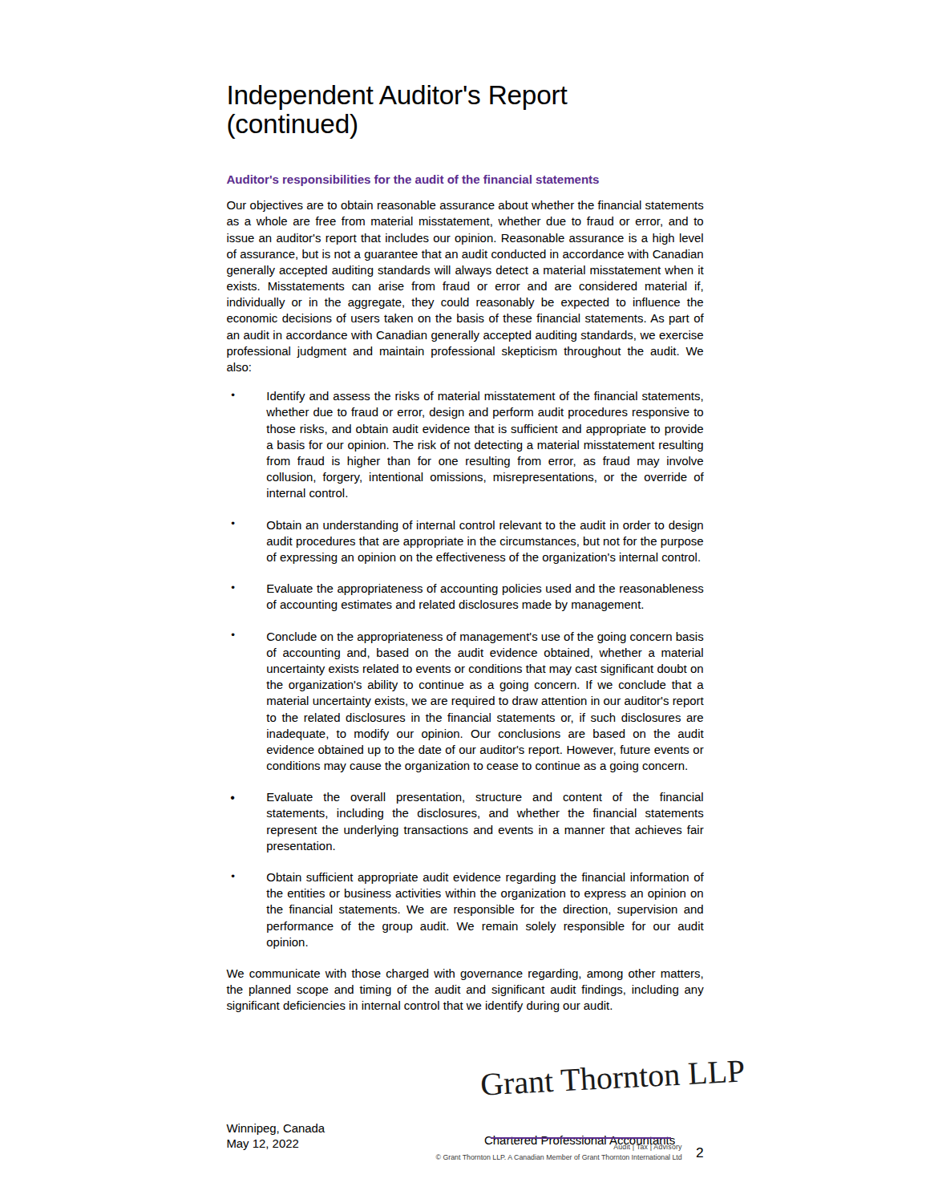Independent Auditor's Report (continued)
Auditor's responsibilities for the audit of the financial statements
Our objectives are to obtain reasonable assurance about whether the financial statements as a whole are free from material misstatement, whether due to fraud or error, and to issue an auditor's report that includes our opinion. Reasonable assurance is a high level of assurance, but is not a guarantee that an audit conducted in accordance with Canadian generally accepted auditing standards will always detect a material misstatement when it exists. Misstatements can arise from fraud or error and are considered material if, individually or in the aggregate, they could reasonably be expected to influence the economic decisions of users taken on the basis of these financial statements. As part of an audit in accordance with Canadian generally accepted auditing standards, we exercise professional judgment and maintain professional skepticism throughout the audit. We also:
Identify and assess the risks of material misstatement of the financial statements, whether due to fraud or error, design and perform audit procedures responsive to those risks, and obtain audit evidence that is sufficient and appropriate to provide a basis for our opinion. The risk of not detecting a material misstatement resulting from fraud is higher than for one resulting from error, as fraud may involve collusion, forgery, intentional omissions, misrepresentations, or the override of internal control.
Obtain an understanding of internal control relevant to the audit in order to design audit procedures that are appropriate in the circumstances, but not for the purpose of expressing an opinion on the effectiveness of the organization's internal control.
Evaluate the appropriateness of accounting policies used and the reasonableness of accounting estimates and related disclosures made by management.
Conclude on the appropriateness of management's use of the going concern basis of accounting and, based on the audit evidence obtained, whether a material uncertainty exists related to events or conditions that may cast significant doubt on the organization's ability to continue as a going concern. If we conclude that a material uncertainty exists, we are required to draw attention in our auditor's report to the related disclosures in the financial statements or, if such disclosures are inadequate, to modify our opinion. Our conclusions are based on the audit evidence obtained up to the date of our auditor's report. However, future events or conditions may cause the organization to cease to continue as a going concern.
Evaluate the overall presentation, structure and content of the financial statements, including the disclosures, and whether the financial statements represent the underlying transactions and events in a manner that achieves fair presentation.
Obtain sufficient appropriate audit evidence regarding the financial information of the entities or business activities within the organization to express an opinion on the financial statements. We are responsible for the direction, supervision and performance of the group audit. We remain solely responsible for our audit opinion.
We communicate with those charged with governance regarding, among other matters, the planned scope and timing of the audit and significant audit findings, including any significant deficiencies in internal control that we identify during our audit.
Grant Thornton LLP
Chartered Professional Accountants
Winnipeg, Canada
May 12, 2022
Audit | Tax | Advisory
© Grant Thornton LLP. A Canadian Member of Grant Thornton International Ltd
2